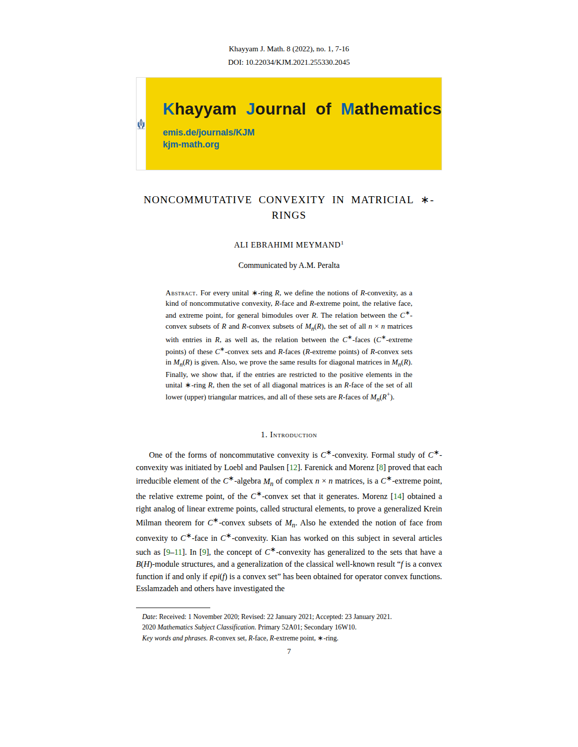Khayyam J. Math. 8 (2022), no. 1, 7-16
DOI: 10.22034/KJM.2021.255330.2045
Khayyam Journal of Mathematics Department of Mathematics
Khayyam Journal of Mathematics
emis.de/journals/KJM
kjm-math.org
Noncommutative Convexity in Matricial ∗-Rings
Ali Ebrahimi Meymand1
Communicated by A.M. Peralta
Abstract. For every unital ∗-ring R, we define the notions of R-convexity, as a kind of noncommutative convexity, R-face and R-extreme point, the relative face, and extreme point, for general bimodules over R. The relation between the C∗-convex subsets of R and R-convex subsets of Mn(R), the set of all n × n matrices with entries in R, as well as, the relation between the C∗-faces (C∗-extreme points) of these C∗-convex sets and R-faces (R-extreme points) of R-convex sets in Mn(R) is given. Also, we prove the same results for diagonal matrices in Mn(R). Finally, we show that, if the entries are restricted to the positive elements in the unital ∗-ring R, then the set of all diagonal matrices is an R-face of the set of all lower (upper) triangular matrices, and all of these sets are R-faces of Mn(R+).
1. Introduction
One of the forms of noncommutative convexity is C∗-convexity. Formal study of C∗-convexity was initiated by Loebl and Paulsen [12]. Farenick and Morenz [8] proved that each irreducible element of the C∗-algebra Mn of complex n × n matrices, is a C∗-extreme point, the relative extreme point, of the C∗-convex set that it generates. Morenz [14] obtained a right analog of linear extreme points, called structural elements, to prove a generalized Krein Milman theorem for C∗-convex subsets of Mn. Also he extended the notion of face from convexity to C∗-face in C∗-convexity. Kian has worked on this subject in several articles such as [9–11]. In [9], the concept of C∗-convexity has generalized to the sets that have a B(H)-module structures, and a generalization of the classical well-known result “f is a convex function if and only if epi(f) is a convex set” has been obtained for operator convex functions. Esslamzadeh and others have investigated the
Date: Received: 1 November 2020; Revised: 22 January 2021; Accepted: 23 January 2021.
2020 Mathematics Subject Classification. Primary 52A01; Secondary 16W10.
Key words and phrases. R-convex set, R-face, R-extreme point, ∗-ring.
7